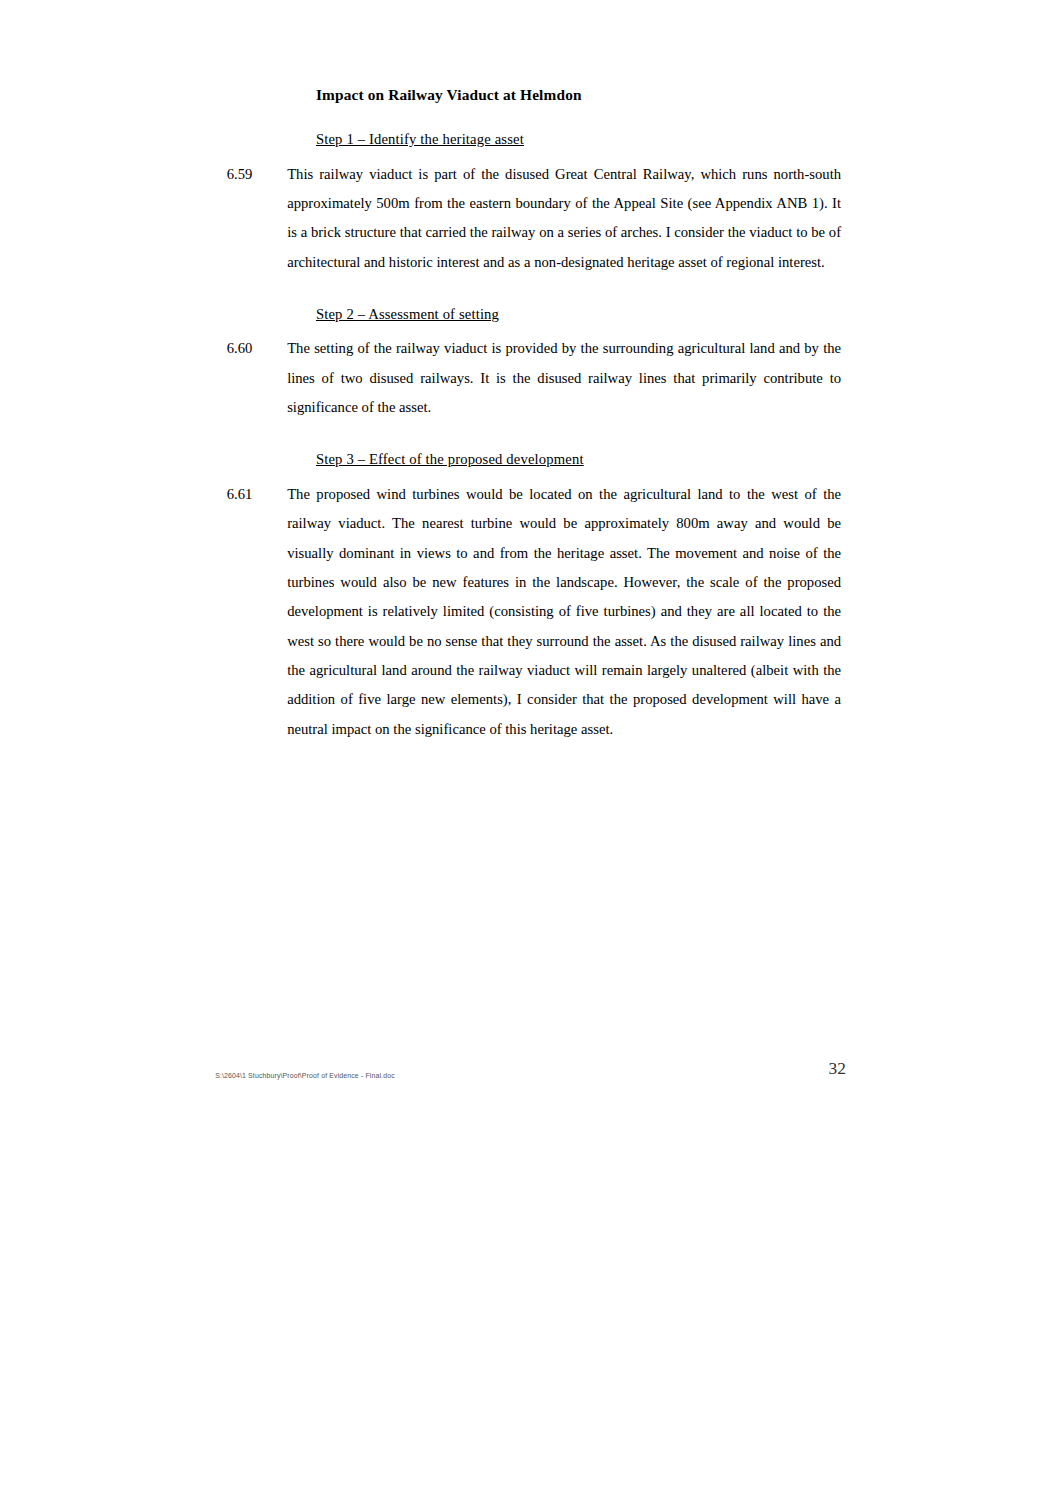Impact on Railway Viaduct at Helmdon
Step 1 – Identify the heritage asset
6.59
This railway viaduct is part of the disused Great Central Railway, which runs north-south approximately 500m from the eastern boundary of the Appeal Site (see Appendix ANB 1). It is a brick structure that carried the railway on a series of arches. I consider the viaduct to be of architectural and historic interest and as a non-designated heritage asset of regional interest.
Step 2 – Assessment of setting
6.60
The setting of the railway viaduct is provided by the surrounding agricultural land and by the lines of two disused railways. It is the disused railway lines that primarily contribute to significance of the asset.
Step 3 – Effect of the proposed development
6.61
The proposed wind turbines would be located on the agricultural land to the west of the railway viaduct. The nearest turbine would be approximately 800m away and would be visually dominant in views to and from the heritage asset. The movement and noise of the turbines would also be new features in the landscape. However, the scale of the proposed development is relatively limited (consisting of five turbines) and they are all located to the west so there would be no sense that they surround the asset. As the disused railway lines and the agricultural land around the railway viaduct will remain largely unaltered (albeit with the addition of five large new elements), I consider that the proposed development will have a neutral impact on the significance of this heritage asset.
S:\2604\1 Stuchbury\Proof\Proof of Evidence - Final.doc
32